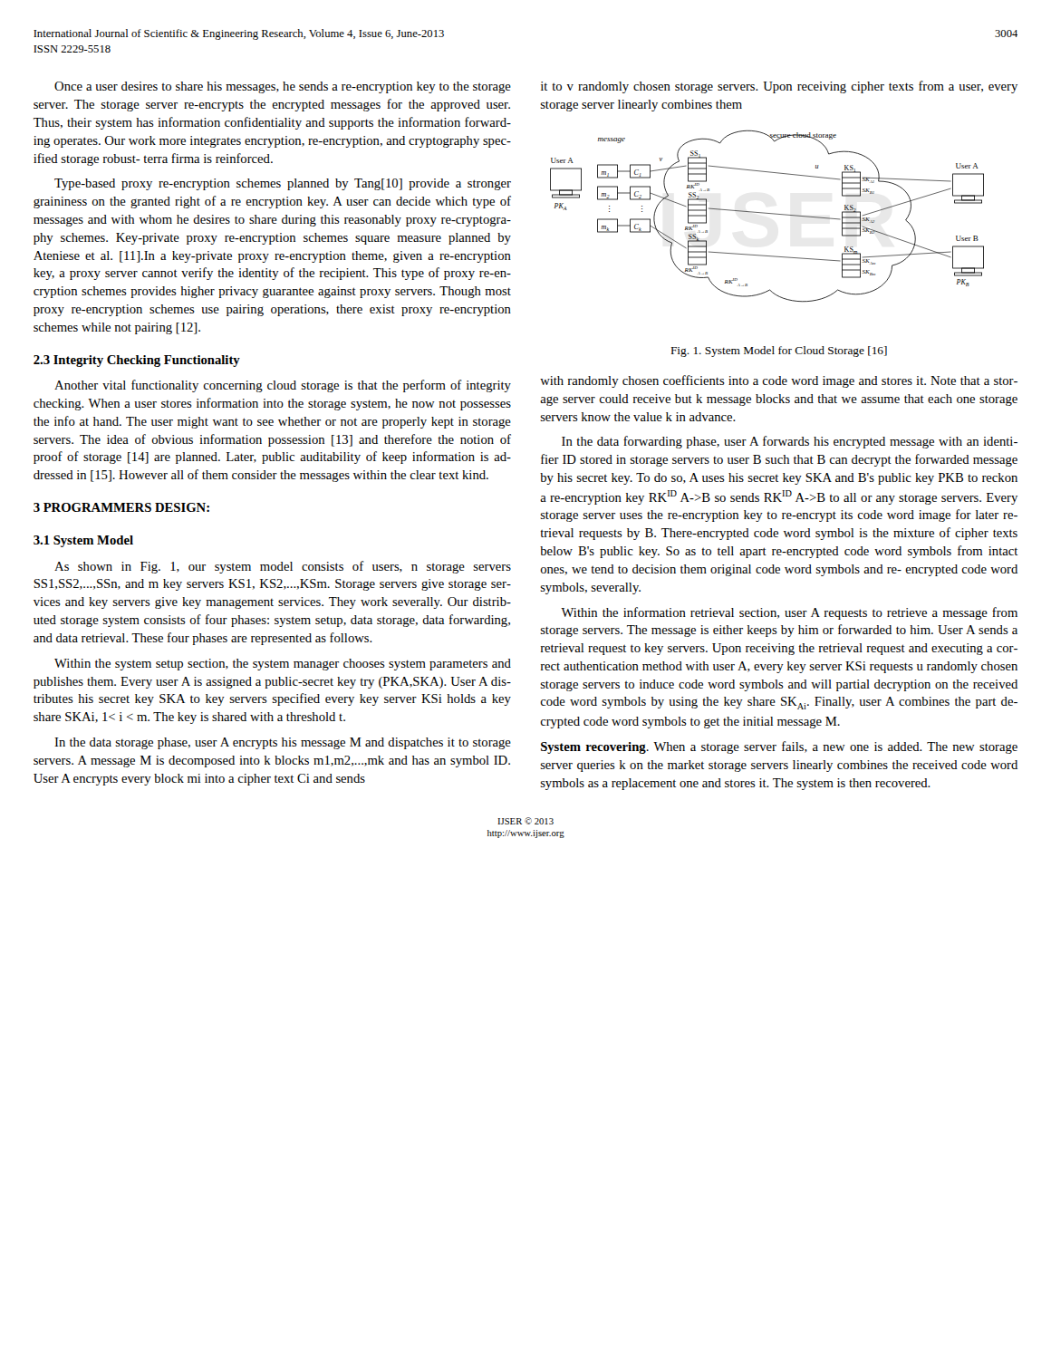International Journal of Scientific & Engineering Research, Volume 4, Issue 6, June-2013
3004
ISSN 2229-5518
Once a user desires to share his messages, he sends a re-encryption key to the storage server. The storage server re-encrypts the encrypted messages for the approved user. Thus, their system has information confidentiality and supports the information forwarding operates. Our work more integrates encryption, re-encryption, and cryptography specified storage robust- terra firma is reinforced.
Type-based proxy re-encryption schemes planned by Tang[10] provide a stronger graininess on the granted right of a re encryption key. A user can decide which type of messages and with whom he desires to share during this reasonably proxy re-cryptography schemes. Key-private proxy re-encryption schemes square measure planned by Ateniese et al. [11].In a key-private proxy re-encryption theme, given a re-encryption key, a proxy server cannot verify the identity of the recipient. This type of proxy re-encryption schemes provides higher privacy guarantee against proxy servers. Though most proxy re-encryption schemes use pairing operations, there exist proxy re-encryption schemes while not pairing [12].
2.3 Integrity Checking Functionality
Another vital functionality concerning cloud storage is that the perform of integrity checking. When a user stores information into the storage system, he now not possesses the info at hand. The user might want to see whether or not are properly kept in storage servers. The idea of obvious information possession [13] and therefore the notion of proof of storage [14] are planned. Later, public auditability of keep information is addressed in [15]. However all of them consider the messages within the clear text kind.
3 PROGRAMMERS DESIGN:
3.1 System Model
As shown in Fig. 1, our system model consists of users, n storage servers SS1,SS2,...,SSn, and m key servers KS1, KS2,...,KSm. Storage servers give storage services and key servers give key management services. They work severally. Our distributed storage system consists of four phases: system setup, data storage, data forwarding, and data retrieval. These four phases are represented as follows.
Within the system setup section, the system manager chooses system parameters and publishes them. Every user A is assigned a public-secret key try (PKA,SKA). User A distributes his secret key SKA to key servers specified every key server KSi holds a key share SKAi, 1< i < m. The key is shared with a threshold t.
In the data storage phase, user A encrypts his message M and dispatches it to storage servers. A message M is decomposed into k blocks m1,m2,...,mk and has an symbol ID. User A encrypts every block mi into a cipher text Ci and sends
it to v randomly chosen storage servers. Upon receiving cipher texts from a user, every storage server linearly combines them
IJSER
message secure cloud storage User A User A User B PKA m1 m2 ⋮ mk C1 C2 ⋮ Ck v SS1 RKIDA→B SS2 RKIDA→B SSk RKIDA→B RKIDA→B u KS1 SKA1 SKB1 KS2 SKA2 SKB2 KSm SKAm SKBm PKB
Fig. 1. System Model for Cloud Storage [16]
with randomly chosen coefficients into a code word image and stores it. Note that a storage server could receive but k message blocks and that we assume that each one storage servers know the value k in advance.
In the data forwarding phase, user A forwards his encrypted message with an identifier ID stored in storage servers to user B such that B can decrypt the forwarded message by his secret key. To do so, A uses his secret key SKA and B's public key PKB to reckon a re-encryption key RKID A->B so sends RKID A->B to all or any storage servers. Every storage server uses the re-encryption key to re-encrypt its code word image for later retrieval requests by B. There-encrypted code word symbol is the mixture of cipher texts below B's public key. So as to tell apart re-encrypted code word symbols from intact ones, we tend to decision them original code word symbols and re- encrypted code word symbols, severally.
Within the information retrieval section, user A requests to retrieve a message from storage servers. The message is either keeps by him or forwarded to him. User A sends a retrieval request to key servers. Upon receiving the retrieval request and executing a correct authentication method with user A, every key server KSi requests u randomly chosen storage servers to induce code word symbols and will partial decryption on the received code word symbols by using the key share SKAi. Finally, user A combines the part decrypted code word symbols to get the initial message M.
System recovering. When a storage server fails, a new one is added. The new storage server queries k on the market storage servers linearly combines the received code word symbols as a replacement one and stores it. The system is then recovered.
IJSER © 2013
http://www.ijser.org